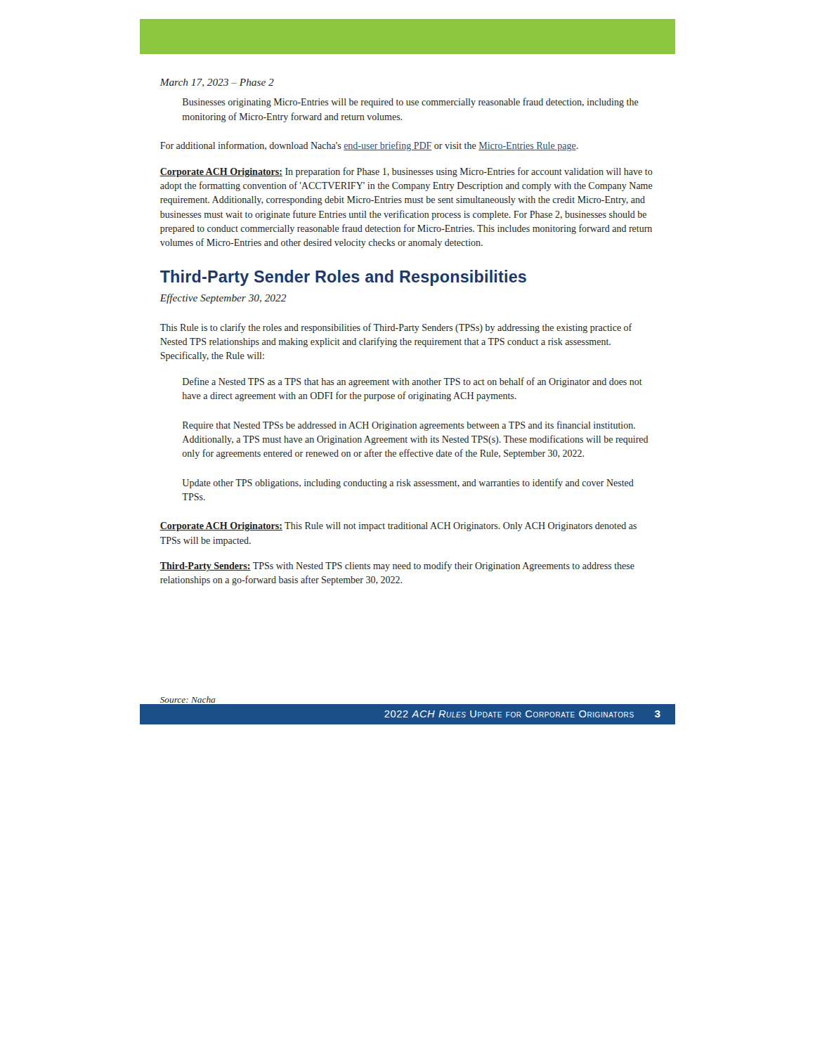March 17, 2023 – Phase 2
Businesses originating Micro-Entries will be required to use commercially reasonable fraud detection, including the monitoring of Micro-Entry forward and return volumes.
For additional information, download Nacha's end-user briefing PDF or visit the Micro-Entries Rule page.
Corporate ACH Originators: In preparation for Phase 1, businesses using Micro-Entries for account validation will have to adopt the formatting convention of 'ACCTVERIFY' in the Company Entry Description and comply with the Company Name requirement. Additionally, corresponding debit Micro-Entries must be sent simultaneously with the credit Micro-Entry, and businesses must wait to originate future Entries until the verification process is complete. For Phase 2, businesses should be prepared to conduct commercially reasonable fraud detection for Micro-Entries. This includes monitoring forward and return volumes of Micro-Entries and other desired velocity checks or anomaly detection.
Third-Party Sender Roles and Responsibilities
Effective September 30, 2022
This Rule is to clarify the roles and responsibilities of Third-Party Senders (TPSs) by addressing the existing practice of Nested TPS relationships and making explicit and clarifying the requirement that a TPS conduct a risk assessment. Specifically, the Rule will:
Define a Nested TPS as a TPS that has an agreement with another TPS to act on behalf of an Originator and does not have a direct agreement with an ODFI for the purpose of originating ACH payments.
Require that Nested TPSs be addressed in ACH Origination agreements between a TPS and its financial institution. Additionally, a TPS must have an Origination Agreement with its Nested TPS(s). These modifications will be required only for agreements entered or renewed on or after the effective date of the Rule, September 30, 2022.
Update other TPS obligations, including conducting a risk assessment, and warranties to identify and cover Nested TPSs.
Corporate ACH Originators: This Rule will not impact traditional ACH Originators. Only ACH Originators denoted as TPSs will be impacted.
Third-Party Senders: TPSs with Nested TPS clients may need to modify their Origination Agreements to address these relationships on a go-forward basis after September 30, 2022.
Source: Nacha
2022 ACH Rules Update for Corporate Originators 3